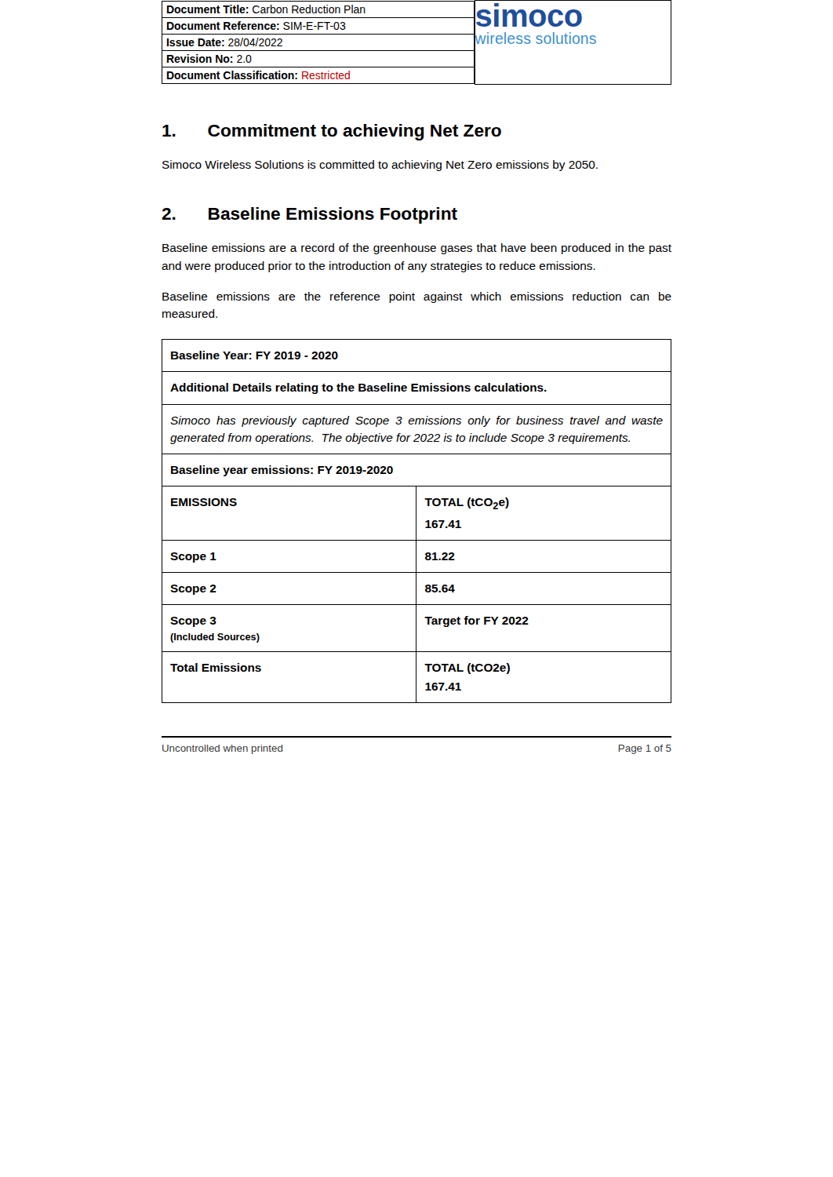| / Document Title: Carbon Reduction Plan / / Document Reference: SIM-E-FT-03 / / Issue Date: 28/04/2022 / / Revision No: 2.0 / / Document Classification: Restricted / | simoco wireless solutions |
1. Commitment to achieving Net Zero
Simoco Wireless Solutions is committed to achieving Net Zero emissions by 2050.
2. Baseline Emissions Footprint
Baseline emissions are a record of the greenhouse gases that have been produced in the past and were produced prior to the introduction of any strategies to reduce emissions.
Baseline emissions are the reference point against which emissions reduction can be measured.
| Baseline Year: FY 2019 - 2020 |
| Additional Details relating to the Baseline Emissions calculations. |
| Simoco has previously captured Scope 3 emissions only for business travel and waste generated from operations. The objective for 2022 is to include Scope 3 requirements. |
| Baseline year emissions: FY 2019-2020 |
| EMISSIONS | TOTAL (tCO 2 e) 167.41 |
| Scope 1 | 81.22 |
| Scope 2 | 85.64 |
| Scope 3 (Included Sources) | Target for FY 2022 |
| Total Emissions | TOTAL (tCO2e) 167.41 |
Uncontrolled when printed Page 1 of 5